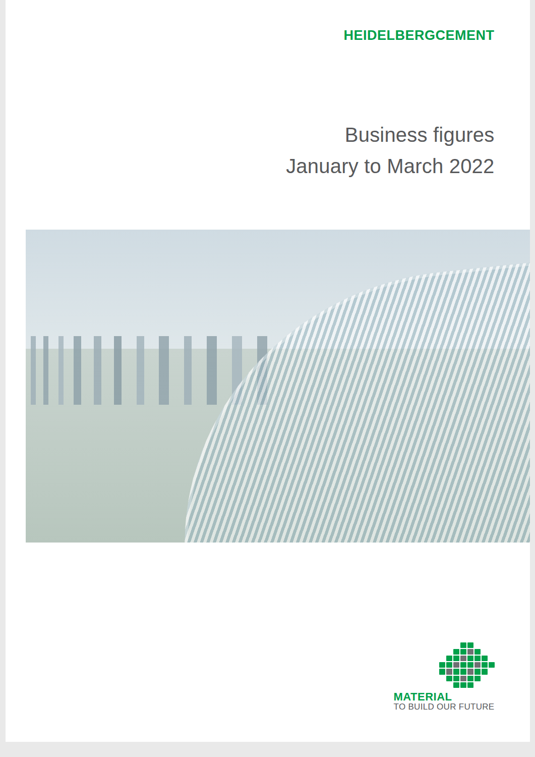HEIDELBERGCEMENT
Business figures January to March 2022
MATERIAL
TO BUILD OUR FUTURE